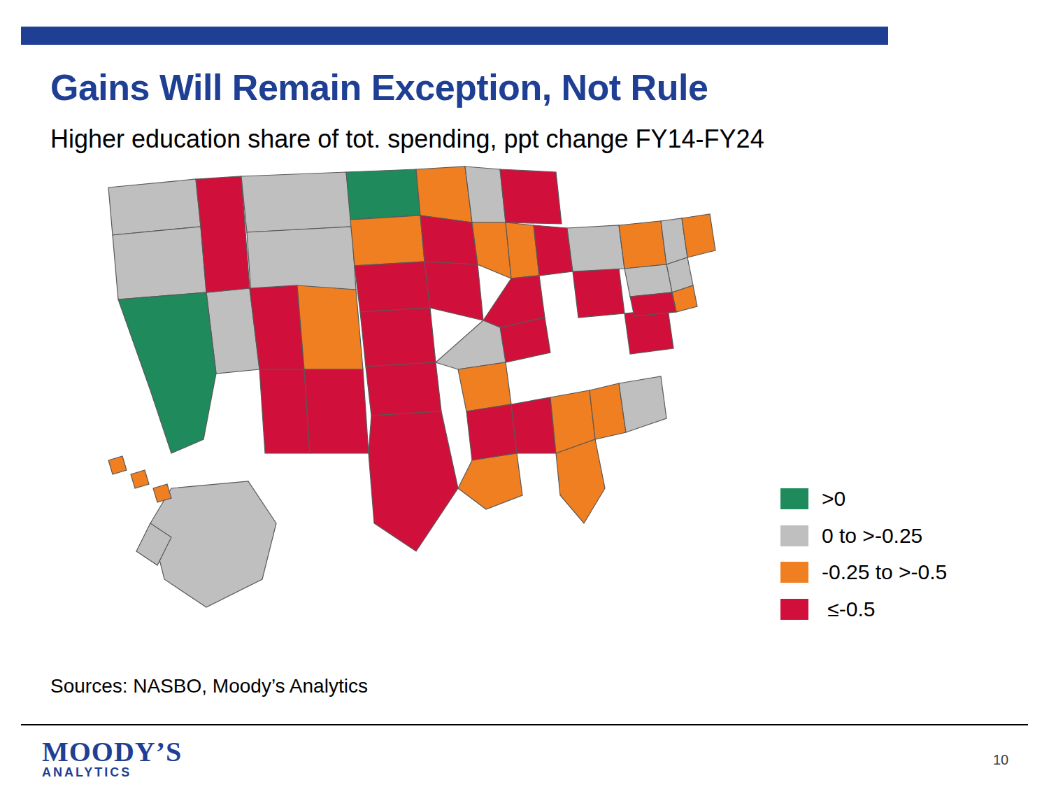Gains Will Remain Exception, Not Rule
Higher education share of tot. spending, ppt change FY14-FY24
Higher education share of total spending, percentage point change FY14-FY24, by state
>0
0 to >-0.25
-0.25 to >-0.5
≤-0.5
Sources: NASBO, Moody’s Analytics
MOODY’S
ANALYTICS
10